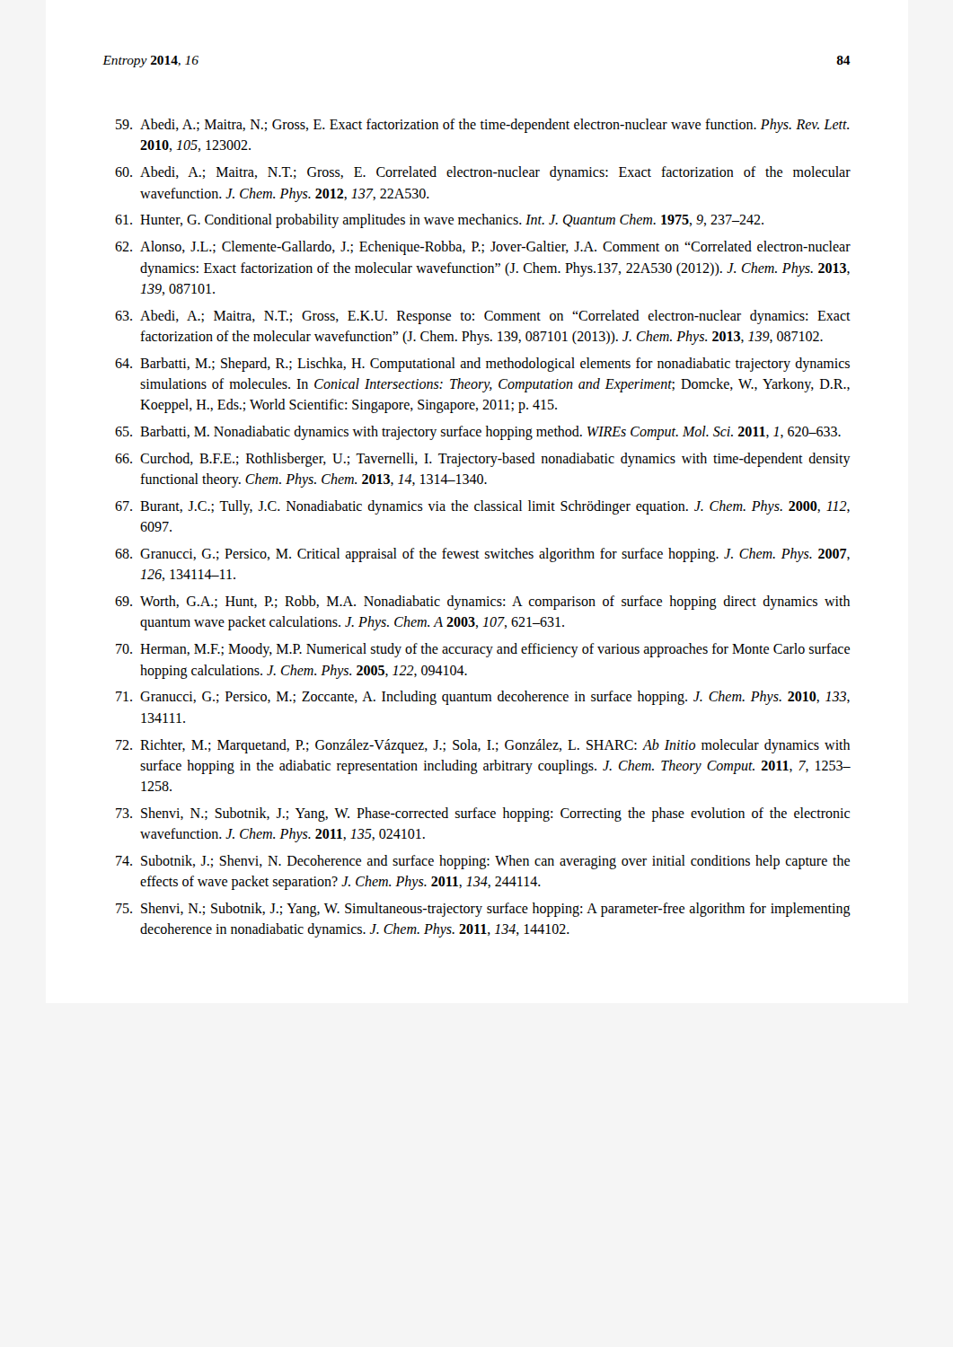Entropy 2014, 16
84
59. Abedi, A.; Maitra, N.; Gross, E. Exact factorization of the time-dependent electron-nuclear wave function. Phys. Rev. Lett. 2010, 105, 123002.
60. Abedi, A.; Maitra, N.T.; Gross, E. Correlated electron-nuclear dynamics: Exact factorization of the molecular wavefunction. J. Chem. Phys. 2012, 137, 22A530.
61. Hunter, G. Conditional probability amplitudes in wave mechanics. Int. J. Quantum Chem. 1975, 9, 237–242.
62. Alonso, J.L.; Clemente-Gallardo, J.; Echenique-Robba, P.; Jover-Galtier, J.A. Comment on Correlated electron-nuclear dynamics: Exact factorization of the molecular wavefunction (J. Chem. Phys.137, 22A530 (2012)). J. Chem. Phys. 2013, 139, 087101.
63. Abedi, A.; Maitra, N.T.; Gross, E.K.U. Response to: Comment on Correlated electron-nuclear dynamics: Exact factorization of the molecular wavefunction (J. Chem. Phys. 139, 087101 (2013)). J. Chem. Phys. 2013, 139, 087102.
64. Barbatti, M.; Shepard, R.; Lischka, H. Computational and methodological elements for nonadiabatic trajectory dynamics simulations of molecules. In Conical Intersections: Theory, Computation and Experiment; Domcke, W., Yarkony, D.R., Koeppel, H., Eds.; World Scientific: Singapore, Singapore, 2011; p. 415.
65. Barbatti, M. Nonadiabatic dynamics with trajectory surface hopping method. WIREs Comput. Mol. Sci. 2011, 1, 620–633.
66. Curchod, B.F.E.; Rothlisberger, U.; Tavernelli, I. Trajectory-based nonadiabatic dynamics with time-dependent density functional theory. Chem. Phys. Chem. 2013, 14, 1314–1340.
67. Burant, J.C.; Tully, J.C. Nonadiabatic dynamics via the classical limit Schrödinger equation. J. Chem. Phys. 2000, 112, 6097.
68. Granucci, G.; Persico, M. Critical appraisal of the fewest switches algorithm for surface hopping. J. Chem. Phys. 2007, 126, 134114–11.
69. Worth, G.A.; Hunt, P.; Robb, M.A. Nonadiabatic dynamics: A comparison of surface hopping direct dynamics with quantum wave packet calculations. J. Phys. Chem. A 2003, 107, 621–631.
70. Herman, M.F.; Moody, M.P. Numerical study of the accuracy and efficiency of various approaches for Monte Carlo surface hopping calculations. J. Chem. Phys. 2005, 122, 094104.
71. Granucci, G.; Persico, M.; Zoccante, A. Including quantum decoherence in surface hopping. J. Chem. Phys. 2010, 133, 134111.
72. Richter, M.; Marquetand, P.; González-Vázquez, J.; Sola, I.; González, L. SHARC: Ab Initio molecular dynamics with surface hopping in the adiabatic representation including arbitrary couplings. J. Chem. Theory Comput. 2011, 7, 1253–1258.
73. Shenvi, N.; Subotnik, J.; Yang, W. Phase-corrected surface hopping: Correcting the phase evolution of the electronic wavefunction. J. Chem. Phys. 2011, 135, 024101.
74. Subotnik, J.; Shenvi, N. Decoherence and surface hopping: When can averaging over initial conditions help capture the effects of wave packet separation? J. Chem. Phys. 2011, 134, 244114.
75. Shenvi, N.; Subotnik, J.; Yang, W. Simultaneous-trajectory surface hopping: A parameter-free algorithm for implementing decoherence in nonadiabatic dynamics. J. Chem. Phys. 2011, 134, 144102.